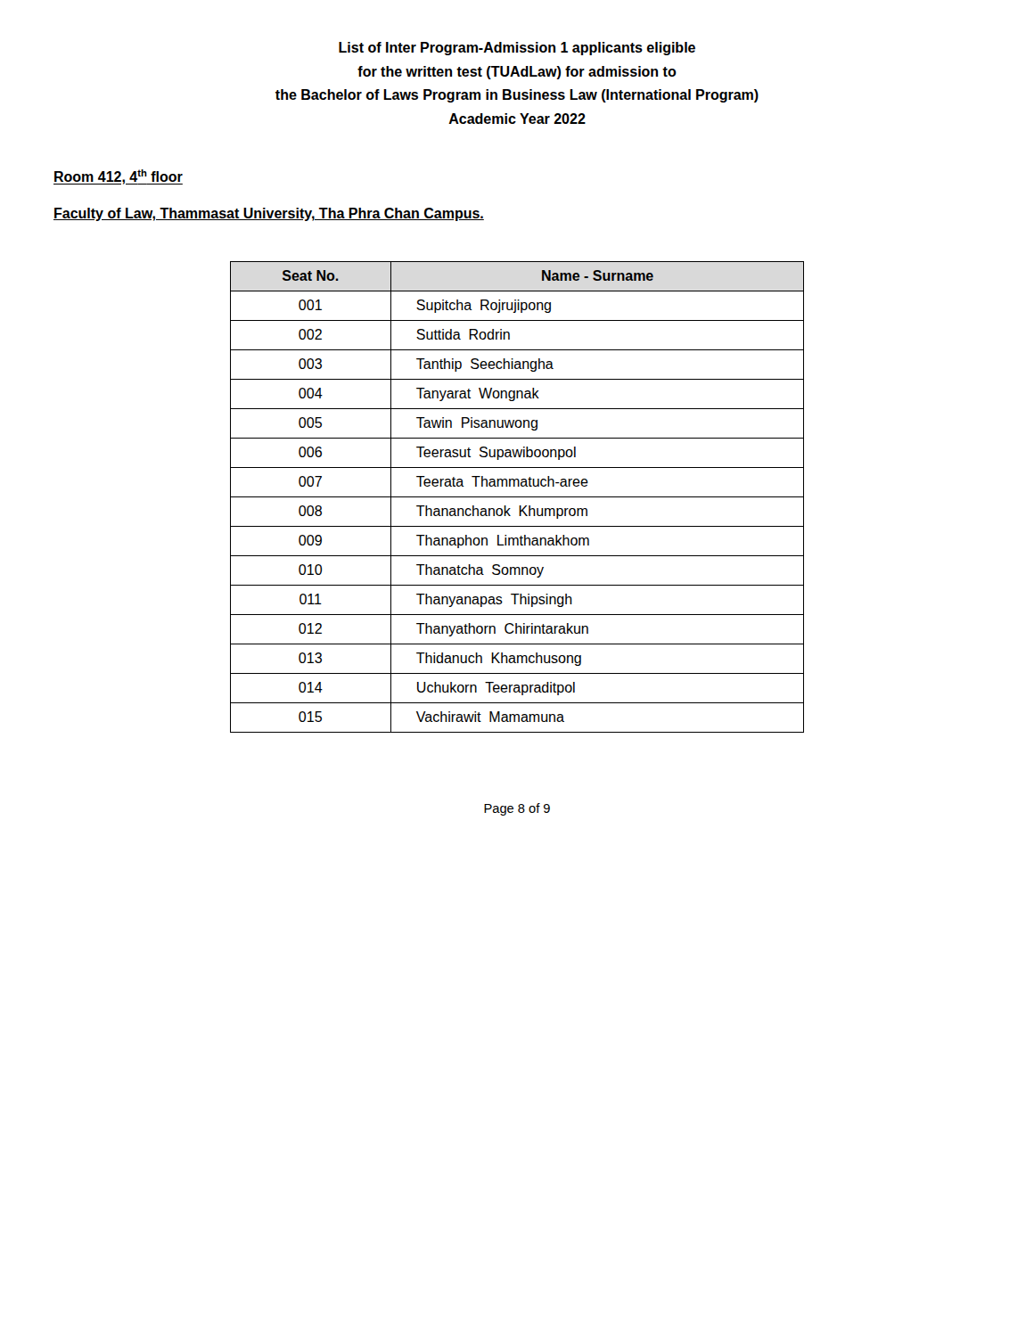List of Inter Program-Admission 1 applicants eligible
for the written test (TUAdLaw) for admission to
the Bachelor of Laws Program in Business Law (International Program)
Academic Year 2022
Room 412, 4th floor
Faculty of Law, Thammasat University, Tha Phra Chan Campus.
| Seat No. | Name - Surname |
| --- | --- |
| 001 | Supitcha Rojrujipong |
| 002 | Suttida Rodrin |
| 003 | Tanthip Seechiangha |
| 004 | Tanyarat Wongnak |
| 005 | Tawin Pisanuwong |
| 006 | Teerasut Supawiboonpol |
| 007 | Teerata Thammatuch-aree |
| 008 | Thananchanok Khumprom |
| 009 | Thanaphon Limthanakhom |
| 010 | Thanatcha Somnoy |
| 011 | Thanyanapas Thipsingh |
| 012 | Thanyathorn Chirintarakun |
| 013 | Thidanuch Khamchusong |
| 014 | Uchukorn Teerapraditpol |
| 015 | Vachirawit Mamamuna |
Page 8 of 9